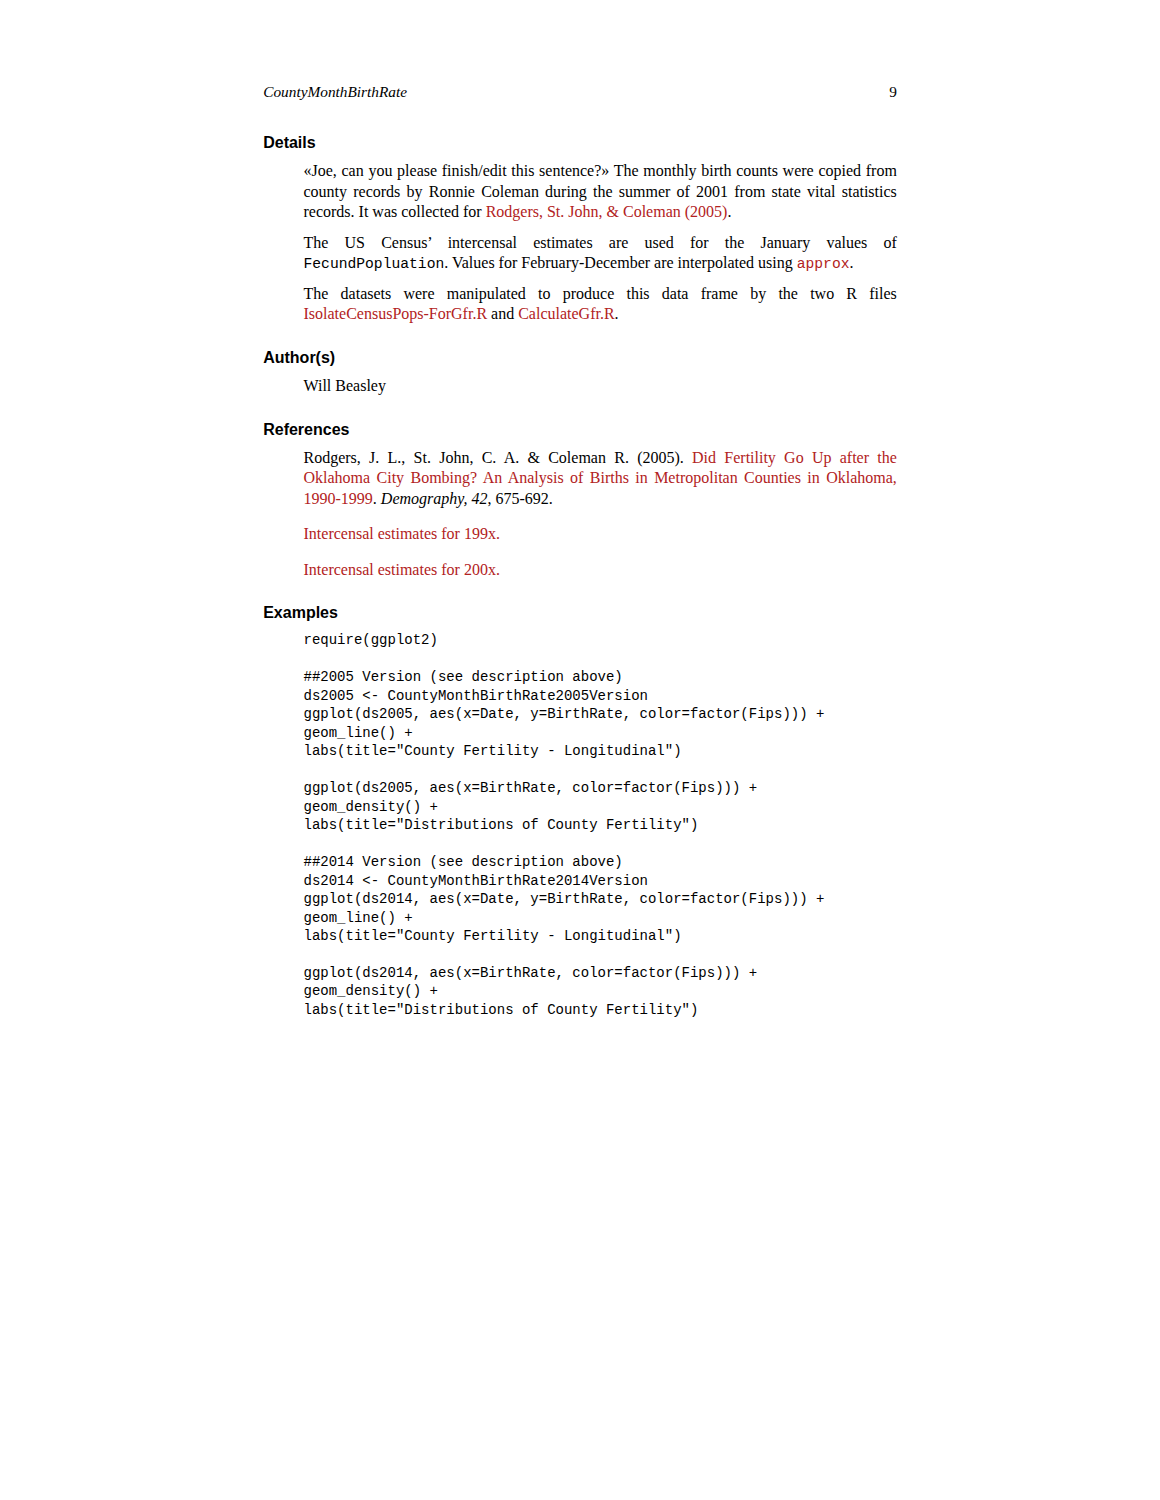CountyMonthBirthRate 9
Details
«Joe, can you please finish/edit this sentence?» The monthly birth counts were copied from county records by Ronnie Coleman during the summer of 2001 from state vital statistics records. It was collected for Rodgers, St. John, & Coleman (2005).
The US Census’ intercensal estimates are used for the January values of FecundPopluation. Values for February-December are interpolated using approx.
The datasets were manipulated to produce this data frame by the two R files IsolateCensusPops-ForGfr.R and CalculateGfr.R.
Author(s)
Will Beasley
References
Rodgers, J. L., St. John, C. A. & Coleman R. (2005). Did Fertility Go Up after the Oklahoma City Bombing? An Analysis of Births in Metropolitan Counties in Oklahoma, 1990-1999. Demography, 42, 675-692.
Intercensal estimates for 199x.
Intercensal estimates for 200x.
Examples
require(ggplot2)

##2005 Version (see description above)
ds2005 <- CountyMonthBirthRate2005Version
ggplot(ds2005, aes(x=Date, y=BirthRate, color=factor(Fips))) +
geom_line() +
labs(title="County Fertility - Longitudinal")

ggplot(ds2005, aes(x=BirthRate, color=factor(Fips))) +
geom_density() +
labs(title="Distributions of County Fertility")

##2014 Version (see description above)
ds2014 <- CountyMonthBirthRate2014Version
ggplot(ds2014, aes(x=Date, y=BirthRate, color=factor(Fips))) +
geom_line() +
labs(title="County Fertility - Longitudinal")

ggplot(ds2014, aes(x=BirthRate, color=factor(Fips))) +
geom_density() +
labs(title="Distributions of County Fertility")